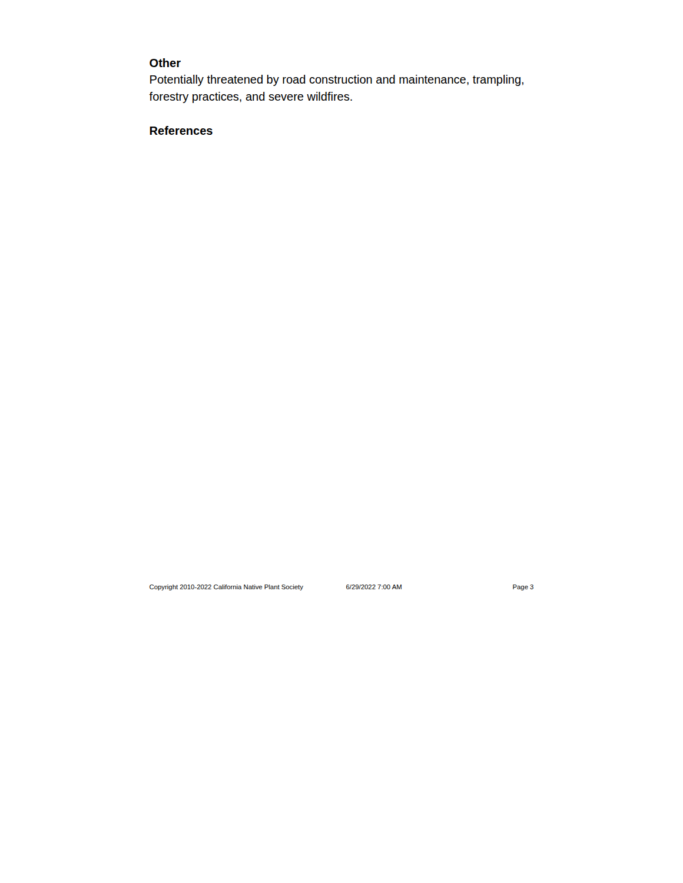Other
Potentially threatened by road construction and maintenance, trampling, forestry practices, and severe wildfires.
References
Copyright 2010-2022 California Native Plant Society 6/29/2022 7:00 AM Page 3